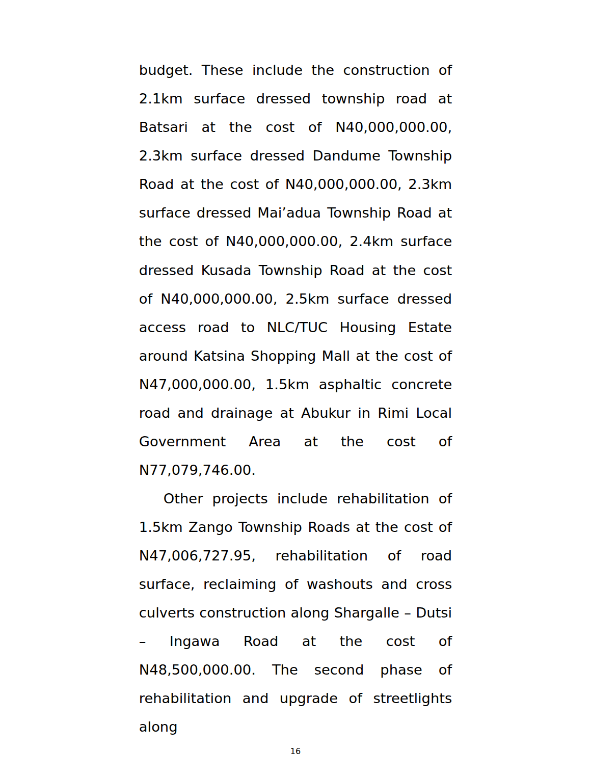budget. These include the construction of 2.1km surface dressed township road at Batsari at the cost of N40,000,000.00, 2.3km surface dressed Dandume Township Road at the cost of N40,000,000.00, 2.3km surface dressed Mai’adua Township Road at the cost of N40,000,000.00, 2.4km surface dressed Kusada Township Road at the cost of N40,000,000.00, 2.5km surface dressed access road to NLC/TUC Housing Estate around Katsina Shopping Mall at the cost of N47,000,000.00, 1.5km asphaltic concrete road and drainage at Abukur in Rimi Local Government Area at the cost of N77,079,746.00.
Other projects include rehabilitation of 1.5km Zango Township Roads at the cost of N47,006,727.95, rehabilitation of road surface, reclaiming of washouts and cross culverts construction along Shargalle – Dutsi – Ingawa Road at the cost of N48,500,000.00. The second phase of rehabilitation and upgrade of streetlights along
16